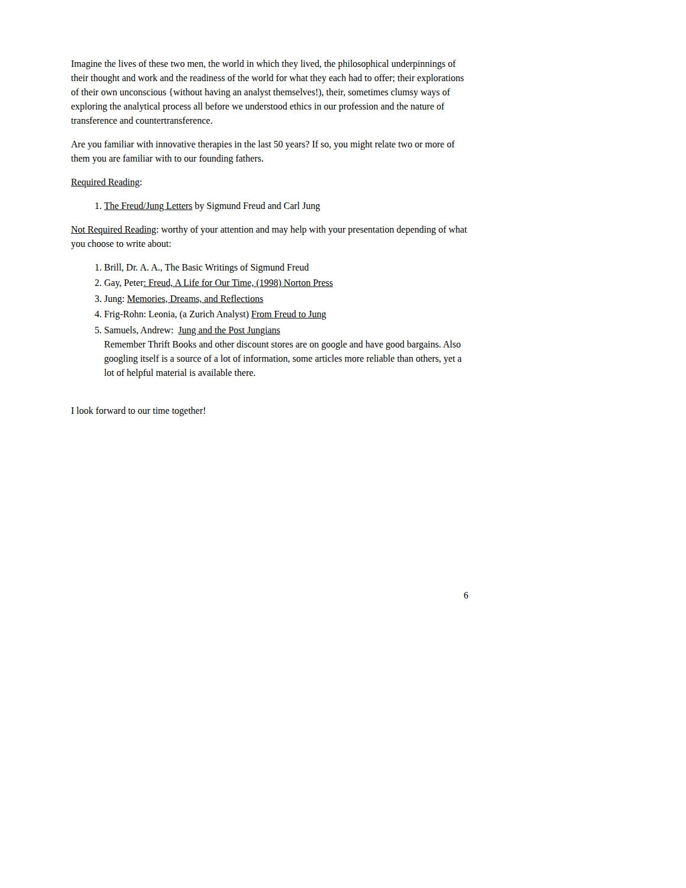Imagine the lives of these two men, the world in which they lived, the philosophical underpinnings of their thought and work and the readiness of the world for what they each had to offer; their explorations of their own unconscious {without having an analyst themselves!), their, sometimes clumsy ways of exploring the analytical process all before we understood ethics in our profession and the nature of transference and countertransference.
Are you familiar with innovative therapies in the last 50 years? If so, you might relate two or more of them you are familiar with to our founding fathers.
Required Reading:
The Freud/Jung Letters by Sigmund Freud and Carl Jung
Not Required Reading: worthy of your attention and may help with your presentation depending of what you choose to write about:
Brill, Dr. A. A., The Basic Writings of Sigmund Freud
Gay, Peter: Freud, A Life for Our Time, (1998) Norton Press
Jung: Memories, Dreams, and Reflections
Frig-Rohn: Leonia, (a Zurich Analyst) From Freud to Jung
Samuels, Andrew: Jung and the Post Jungians
Remember Thrift Books and other discount stores are on google and have good bargains. Also googling itself is a source of a lot of information, some articles more reliable than others, yet a lot of helpful material is available there.
I look forward to our time together!
6